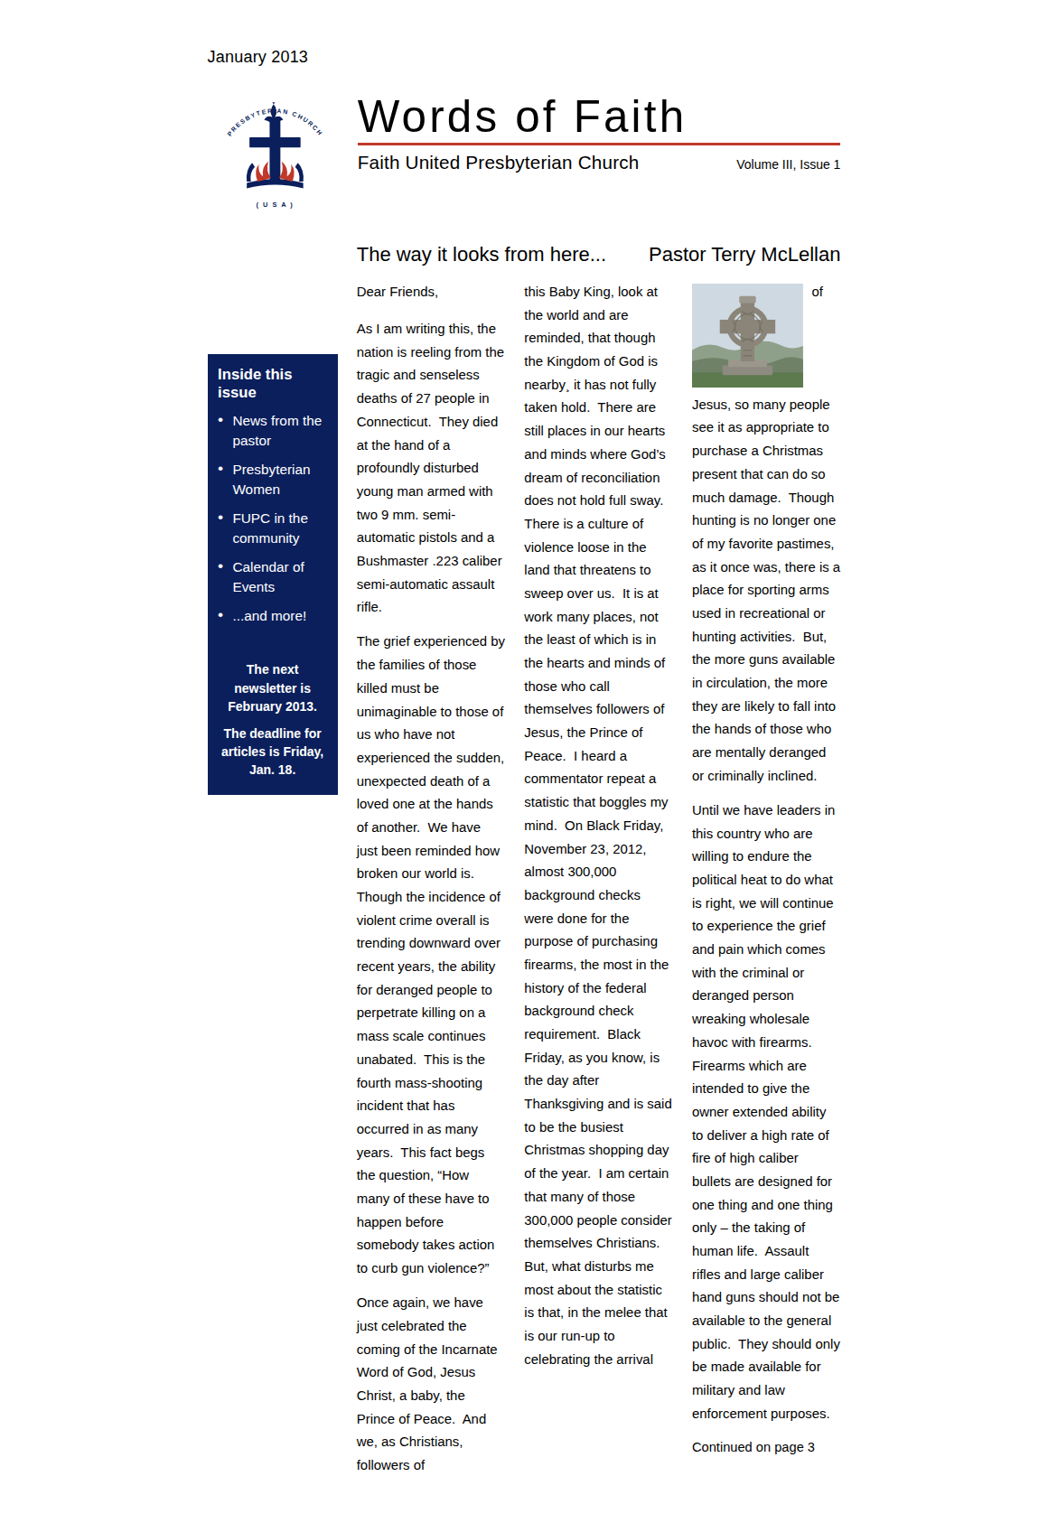January 2013
PRESBYTERIAN CHURCH ( U S A )
Words of Faith
Faith United Presbyterian Church Volume III, Issue 1
The way it looks from here... Pastor Terry McLellan
Inside this issue
News from the pastor
Presbyterian Women
FUPC in the community
Calendar of Events
...and more!
The next newsletter is February 2013.
The deadline for articles is Friday, Jan. 18.
Dear Friends,
As I am writing this, the nation is reeling from the tragic and senseless deaths of 27 people in Connecticut. They died at the hand of a profoundly disturbed young man armed with two 9 mm. semi-automatic pistols and a Bushmaster .223 caliber semi-automatic assault rifle.
The grief experienced by the families of those killed must be unimaginable to those of us who have not experienced the sudden, unexpected death of a loved one at the hands of another. We have just been reminded how broken our world is. Though the incidence of violent crime overall is trending downward over recent years, the ability for deranged people to perpetrate killing on a mass scale continues unabated. This is the fourth mass-shooting incident that has occurred in as many years. This fact begs the question, “How many of these have to happen before somebody takes action to curb gun violence?”
Once again, we have just celebrated the coming of the Incarnate Word of God, Jesus Christ, a baby, the Prince of Peace. And we, as Christians, followers of
this Baby King, look at the world and are reminded, that though the Kingdom of God is nearby¸ it has not fully taken hold. There are still places in our hearts and minds where God’s dream of reconciliation does not hold full sway. There is a culture of violence loose in the land that threatens to sweep over us. It is at work many places, not the least of which is in the hearts and minds of those who call themselves followers of Jesus, the Prince of Peace. I heard a commentator repeat a statistic that boggles my mind. On Black Friday, November 23, 2012, almost 300,000 background checks were done for the purpose of purchasing firearms, the most in the history of the federal background check requirement. Black Friday, as you know, is the day after Thanksgiving and is said to be the busiest Christmas shopping day of the year. I am certain that many of those 300,000 people consider themselves Christians. But, what disturbs me most about the statistic is that, in the melee that is our run-up to celebrating the arrival
of Jesus, so many people see it as appropriate to purchase a Christmas present that can do so much damage. Though hunting is no longer one of my favorite pastimes, as it once was, there is a place for sporting arms used in recreational or hunting activities. But, the more guns available in circulation, the more they are likely to fall into the hands of those who are mentally deranged or criminally inclined.
Until we have leaders in this country who are willing to endure the political heat to do what is right, we will continue to experience the grief and pain which comes with the criminal or deranged person wreaking wholesale havoc with firearms. Firearms which are intended to give the owner extended ability to deliver a high rate of fire of high caliber bullets are designed for one thing and one thing only – the taking of human life. Assault rifles and large caliber hand guns should not be available to the general public. They should only be made available for military and law enforcement purposes.
Continued on page 3